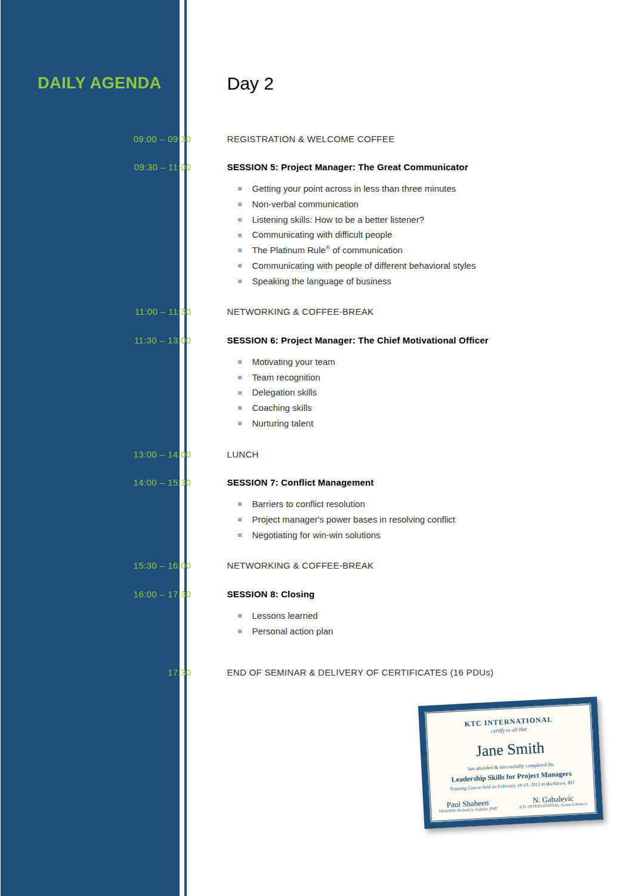DAILY AGENDA
Day 2
| 09:00 – 09:30 REGISTRATION & WELCOME COFFEE |
| 09:30 – 11:00 SESSION 5: Project Manager: The Great Communicator Getting your point across in less than three minutes Non-verbal communication Listening skills: How to be a better listener? Communicating with difficult people The Platinum Rule ® of communication Communicating with people of different behavioral styles Speaking the language of business |
| 11:00 – 11:30 NETWORKING & COFFEE-BREAK |
| 11:30 – 13:00 SESSION 6: Project Manager: The Chief Motivational Officer Motivating your team Team recognition Delegation skills Coaching skills Nurturing talent |
| 13:00 – 14:00 LUNCH |
| 14:00 – 15:30 SESSION 7: Conflict Management Barriers to conflict resolution Project manager's power bases in resolving conflict Negotiating for win-win solutions |
| 15:30 – 16:00 NETWORKING & COFFEE-BREAK |
| 16:00 – 17:30 SESSION 8: Closing Lessons learned Personal action plan |
| 17:30 END OF SEMINAR & DELIVERY OF CERTIFICATES (16 PDUs) |
KTC INTERNATIONAL
certify to all that
Jane Smith
has attended & successfully completed the
Leadership Skills for Project Managers
Training Course held on February 18-19, 2013 in Bucharest, RO
Paul Shaheen
TRAINER: Richard A. Graham, PMP
N. Gabalevic
KTC INTERNATIONAL: Goran Gabalevic